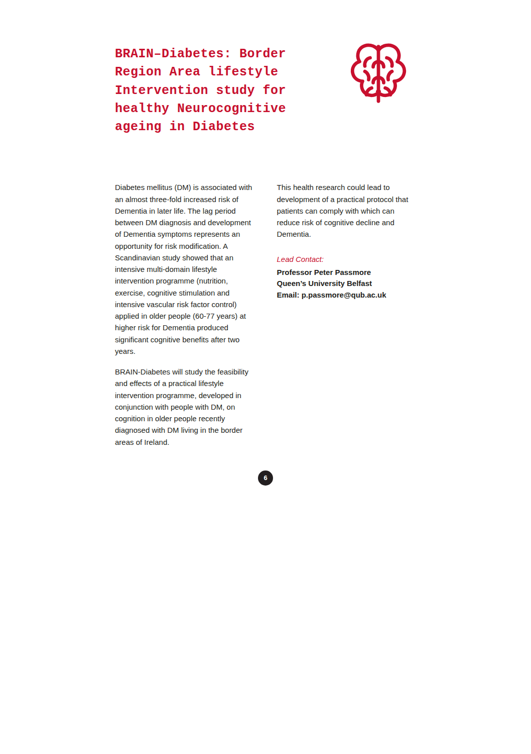BRAIN–Diabetes: Border Region Area lifestyle Intervention study for healthy Neurocognitive ageing in Diabetes
Diabetes mellitus (DM) is associated with an almost three-fold increased risk of Dementia in later life. The lag period between DM diagnosis and development of Dementia symptoms represents an opportunity for risk modification. A Scandinavian study showed that an intensive multi-domain lifestyle intervention programme (nutrition, exercise, cognitive stimulation and intensive vascular risk factor control) applied in older people (60-77 years) at higher risk for Dementia produced significant cognitive benefits after two years.
BRAIN-Diabetes will study the feasibility and effects of a practical lifestyle intervention programme, developed in conjunction with people with DM, on cognition in older people recently diagnosed with DM living in the border areas of Ireland.
This health research could lead to development of a practical protocol that patients can comply with which can reduce risk of cognitive decline and Dementia.
Lead Contact:
Professor Peter Passmore
Queen’s University Belfast
Email: p.passmore@qub.ac.uk
6